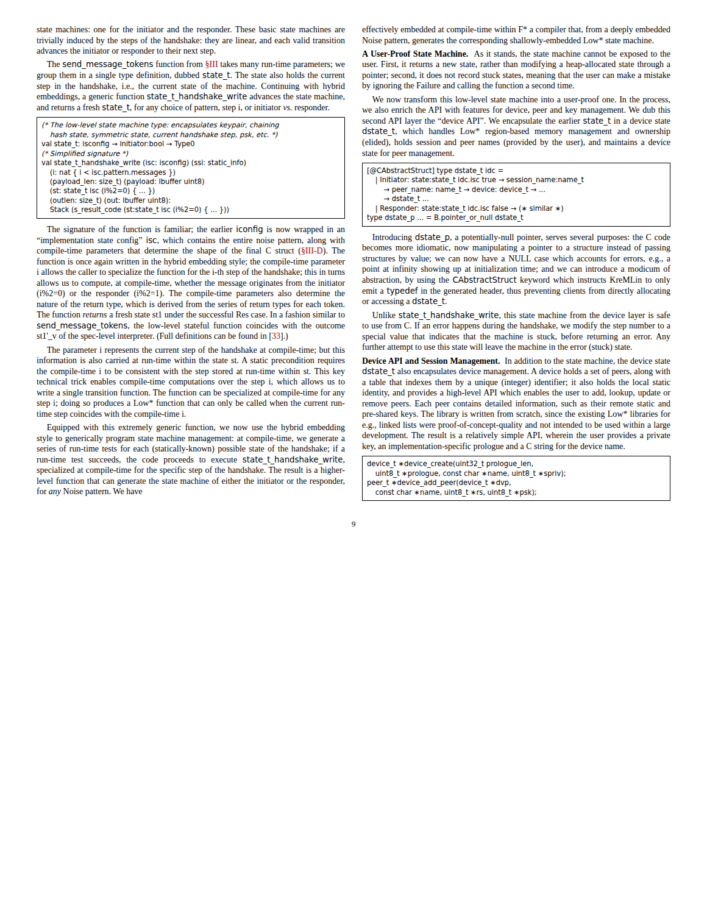state machines: one for the initiator and the responder. These basic state machines are trivially induced by the steps of the handshake: they are linear, and each valid transition advances the initiator or responder to their next step.
The send_message_tokens function from §III takes many run-time parameters; we group them in a single type definition, dubbed state_t. The state also holds the current step in the handshake, i.e., the current state of the machine. Continuing with hybrid embeddings, a generic function state_t_handshake_write advances the state machine, and returns a fresh state_t, for any choice of pattern, step i, or initiator vs. responder.
(* The low-level state machine type: encapsulates keypair, chaining
hash state, symmetric state, current handshake step, psk, etc. *)
val state_t: isconfig → initiator:bool → Type0
(* Simplified signature *)
val state_t_handshake_write (isc: isconfig) (ssi: static_info)
(i: nat { i < isc.pattern.messages })
(payload_len: size_t) (payload: lbuffer uint8)
(st: state_t isc (i%2=0) { ... })
(outlen: size_t) (out: lbuffer uint8):
Stack (s_result_code (st:state_t isc (i%2=0) { ... }))
The signature of the function is familiar; the earlier iconfig is now wrapped in an “implementation state config” isc, which contains the entire noise pattern, along with compile-time parameters that determine the shape of the final C struct (§III-D). The function is once again written in the hybrid embedding style; the compile-time parameter i allows the caller to specialize the function for the i-th step of the handshake; this in turns allows us to compute, at compile-time, whether the message originates from the initiator (i%2=0) or the responder (i%2=1). The compile-time parameters also determine the nature of the return type, which is derived from the series of return types for each token. The function returns a fresh state st1 under the successful Res case. In a fashion similar to send_message_tokens, the low-level stateful function coincides with the outcome st1'_v of the spec-level interpreter. (Full definitions can be found in [33].)
The parameter i represents the current step of the handshake at compile-time; but this information is also carried at run-time within the state st. A static precondition requires the compile-time i to be consistent with the step stored at run-time within st. This key technical trick enables compile-time computations over the step i, which allows us to write a single transition function. The function can be specialized at compile-time for any step i; doing so produces a Low* function that can only be called when the current run-time step coincides with the compile-time i.
Equipped with this extremely generic function, we now use the hybrid embedding style to generically program state machine management: at compile-time, we generate a series of run-time tests for each (statically-known) possible state of the handshake; if a run-time test succeeds, the code proceeds to execute state_t_handshake_write, specialized at compile-time for the specific step of the handshake. The result is a higher-level function that can generate the state machine of either the initiator or the responder, for any Noise pattern. We have
effectively embedded at compile-time within F* a compiler that, from a deeply embedded Noise pattern, generates the corresponding shallowly-embedded Low* state machine.
A User-Proof State Machine. As it stands, the state machine cannot be exposed to the user. First, it returns a new state, rather than modifying a heap-allocated state through a pointer; second, it does not record stuck states, meaning that the user can make a mistake by ignoring the Failure and calling the function a second time.
We now transform this low-level state machine into a user-proof one. In the process, we also enrich the API with features for device, peer and key management. We dub this second API layer the “device API”. We encapsulate the earlier state_t in a device state dstate_t, which handles Low* region-based memory management and ownership (elided), holds session and peer names (provided by the user), and maintains a device state for peer management.
[@CAbstractStruct] type dstate_t idc =
| Initiator: state:state_t idc.isc true → session_name:name_t
→ peer_name: name_t → device: device_t → ...
→ dstate_t ...
| Responder: state:state_t idc.isc false → (∗ similar ∗)
type dstate_p ... = B.pointer_or_null dstate_t
Introducing dstate_p, a potentially-null pointer, serves several purposes: the C code becomes more idiomatic, now manipulating a pointer to a structure instead of passing structures by value; we can now have a NULL case which accounts for errors, e.g., a point at infinity showing up at initialization time; and we can introduce a modicum of abstraction, by using the CAbstractStruct keyword which instructs KreMLin to only emit a typedef in the generated header, thus preventing clients from directly allocating or accessing a dstate_t.
Unlike state_t_handshake_write, this state machine from the device layer is safe to use from C. If an error happens during the handshake, we modify the step number to a special value that indicates that the machine is stuck, before returning an error. Any further attempt to use this state will leave the machine in the error (stuck) state.
Device API and Session Management. In addition to the state machine, the device state dstate_t also encapsulates device management. A device holds a set of peers, along with a table that indexes them by a unique (integer) identifier; it also holds the local static identity, and provides a high-level API which enables the user to add, lookup, update or remove peers. Each peer contains detailed information, such as their remote static and pre-shared keys. The library is written from scratch, since the existing Low* libraries for e.g., linked lists were proof-of-concept-quality and not intended to be used within a large development. The result is a relatively simple API, wherein the user provides a private key, an implementation-specific prologue and a C string for the device name.
device_t ∗device_create(uint32_t prologue_len,
uint8_t ∗prologue, const char ∗name, uint8_t ∗spriv);
peer_t ∗device_add_peer(device_t ∗dvp,
const char ∗name, uint8_t ∗rs, uint8_t ∗psk);
9